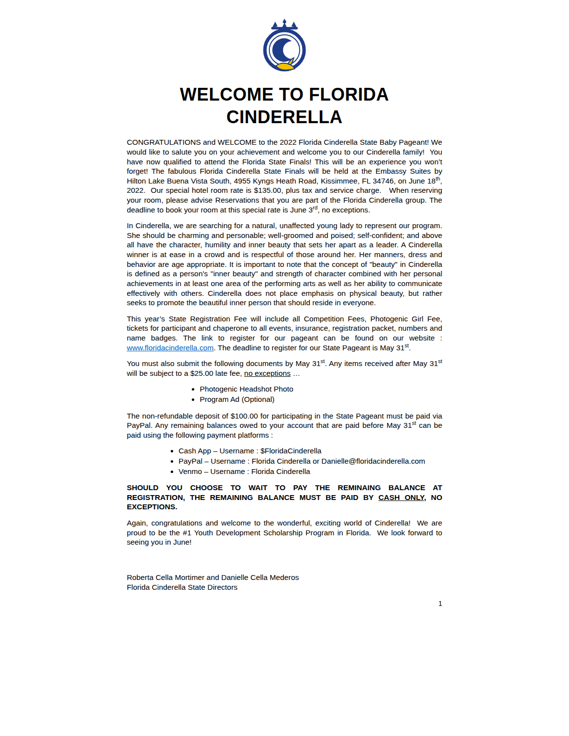WELCOME TO FLORIDA CINDERELLA
CONGRATULATIONS and WELCOME to the 2022 Florida Cinderella State Baby Pageant! We would like to salute you on your achievement and welcome you to our Cinderella family! You have now qualified to attend the Florida State Finals! This will be an experience you won’t forget! The fabulous Florida Cinderella State Finals will be held at the Embassy Suites by Hilton Lake Buena Vista South, 4955 Kyngs Heath Road, Kissimmee, FL 34746, on June 18th, 2022. Our special hotel room rate is $135.00, plus tax and service charge. When reserving your room, please advise Reservations that you are part of the Florida Cinderella group. The deadline to book your room at this special rate is June 3rd, no exceptions.
In Cinderella, we are searching for a natural, unaffected young lady to represent our program. She should be charming and personable; well-groomed and poised; self-confident; and above all have the character, humility and inner beauty that sets her apart as a leader. A Cinderella winner is at ease in a crowd and is respectful of those around her. Her manners, dress and behavior are age appropriate. It is important to note that the concept of "beauty" in Cinderella is defined as a person's "inner beauty" and strength of character combined with her personal achievements in at least one area of the performing arts as well as her ability to communicate effectively with others. Cinderella does not place emphasis on physical beauty, but rather seeks to promote the beautiful inner person that should reside in everyone.
This year’s State Registration Fee will include all Competition Fees, Photogenic Girl Fee, tickets for participant and chaperone to all events, insurance, registration packet, numbers and name badges. The link to register for our pageant can be found on our website : www.floridacinderella.com. The deadline to register for our State Pageant is May 31st.
You must also submit the following documents by May 31st. Any items received after May 31st will be subject to a $25.00 late fee, no exceptions …
Photogenic Headshot Photo
Program Ad (Optional)
The non-refundable deposit of $100.00 for participating in the State Pageant must be paid via PayPal. Any remaining balances owed to your account that are paid before May 31st can be paid using the following payment platforms :
Cash App – Username : $FloridaCinderella
PayPal – Username : Florida Cinderella or Danielle@floridacinderella.com
Venmo – Username : Florida Cinderella
SHOULD YOU CHOOSE TO WAIT TO PAY THE REMINAING BALANCE AT REGISTRATION, THE REMAINING BALANCE MUST BE PAID BY CASH ONLY, NO EXCEPTIONS.
Again, congratulations and welcome to the wonderful, exciting world of Cinderella! We are proud to be the #1 Youth Development Scholarship Program in Florida. We look forward to seeing you in June!
Roberta Cella Mortimer and Danielle Cella Mederos
Florida Cinderella State Directors
1